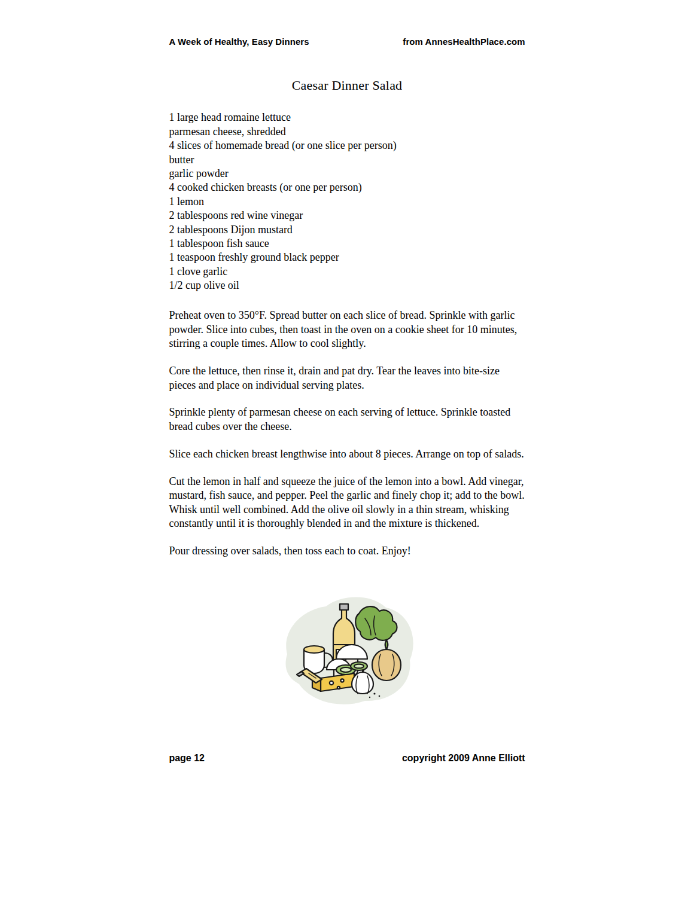A Week of Healthy, Easy Dinners
from AnnesHealthPlace.com
Caesar Dinner Salad
1 large head romaine lettuce
parmesan cheese, shredded
4 slices of homemade bread (or one slice per person)
butter
garlic powder
4 cooked chicken breasts (or one per person)
1 lemon
2 tablespoons red wine vinegar
2 tablespoons Dijon mustard
1 tablespoon fish sauce
1 teaspoon freshly ground black pepper
1 clove garlic
1/2 cup olive oil
Preheat oven to 350°F. Spread butter on each slice of bread. Sprinkle with garlic powder. Slice into cubes, then toast in the oven on a cookie sheet for 10 minutes, stirring a couple times. Allow to cool slightly.
Core the lettuce, then rinse it, drain and pat dry. Tear the leaves into bite-size pieces and place on individual serving plates.
Sprinkle plenty of parmesan cheese on each serving of lettuce. Sprinkle toasted bread cubes over the cheese.
Slice each chicken breast lengthwise into about 8 pieces. Arrange on top of salads.
Cut the lemon in half and squeeze the juice of the lemon into a bowl. Add vinegar, mustard, fish sauce, and pepper. Peel the garlic and finely chop it; add to the bowl. Whisk until well combined. Add the olive oil slowly in a thin stream, whisking constantly until it is thoroughly blended in and the mixture is thickened.
Pour dressing over salads, then toss each to coat. Enjoy!
Salad ingredients illustration
page 12
copyright 2009 Anne Elliott